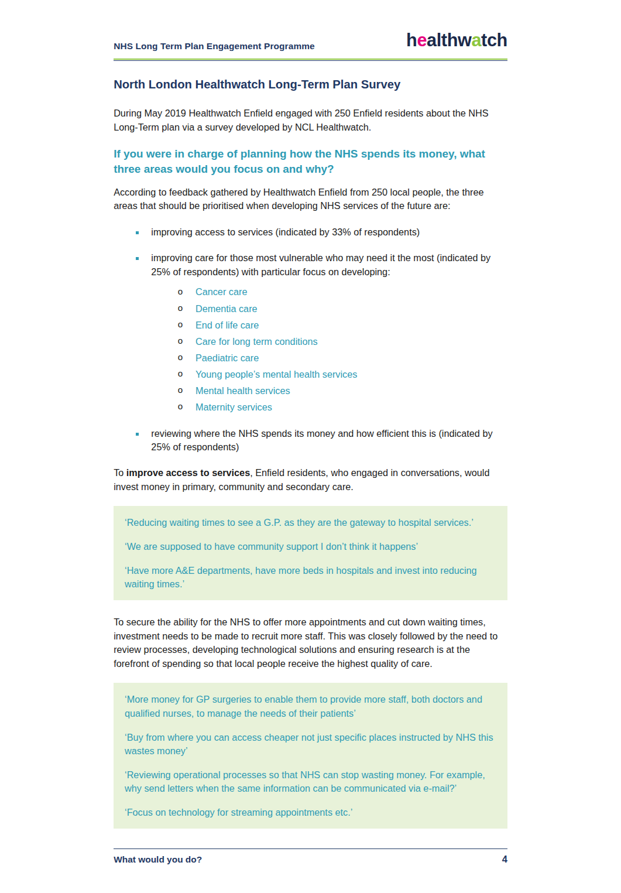NHS Long Term Plan Engagement Programme
healthw atch
North London Healthwatch Long-Term Plan Survey
During May 2019 Healthwatch Enfield engaged with 250 Enfield residents about the NHS Long-Term plan via a survey developed by NCL Healthwatch.
If you were in charge of planning how the NHS spends its money, what three areas would you focus on and why?
According to feedback gathered by Healthwatch Enfield from 250 local people, the three areas that should be prioritised when developing NHS services of the future are:
improving access to services (indicated by 33% of respondents)
improving care for those most vulnerable who may need it the most (indicated by 25% of respondents) with particular focus on developing:
Cancer care
Dementia care
End of life care
Care for long term conditions
Paediatric care
Young people’s mental health services
Mental health services
Maternity services
reviewing where the NHS spends its money and how efficient this is (indicated by 25% of respondents)
To improve access to services, Enfield residents, who engaged in conversations, would invest money in primary, community and secondary care.
‘Reducing waiting times to see a G.P. as they are the gateway to hospital services.’
‘We are supposed to have community support I don’t think it happens’
‘Have more A&E departments, have more beds in hospitals and invest into reducing waiting times.’
To secure the ability for the NHS to offer more appointments and cut down waiting times, investment needs to be made to recruit more staff. This was closely followed by the need to review processes, developing technological solutions and ensuring research is at the forefront of spending so that local people receive the highest quality of care.
‘More money for GP surgeries to enable them to provide more staff, both doctors and qualified nurses, to manage the needs of their patients’
‘Buy from where you can access cheaper not just specific places instructed by NHS this wastes money’
‘Reviewing operational processes so that NHS can stop wasting money. For example, why send letters when the same information can be communicated via e-mail?’
‘Focus on technology for streaming appointments etc.’
What would you do? 4